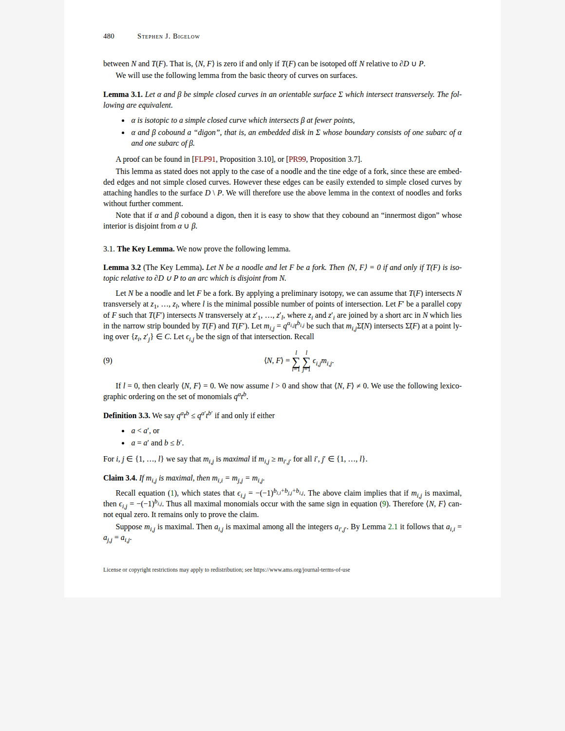480 Stephen J. Bigelow
between N and T(F). That is, ⟨N, F⟩ is zero if and only if T(F) can be isotoped off N relative to ∂D ∪ P.
We will use the following lemma from the basic theory of curves on surfaces.
Lemma 3.1. Let α and β be simple closed curves in an orientable surface Σ which intersect transversely. The following are equivalent.
α is isotopic to a simple closed curve which intersects β at fewer points,
α and β cobound a “digon”, that is, an embedded disk in Σ whose boundary consists of one subarc of α and one subarc of β.
A proof can be found in [FLP91, Proposition 3.10], or [PR99, Proposition 3.7].
This lemma as stated does not apply to the case of a noodle and the tine edge of a fork, since these are embedded edges and not simple closed curves. However these edges can be easily extended to simple closed curves by attaching handles to the surface D \ P. We will therefore use the above lemma in the context of noodles and forks without further comment.
Note that if α and β cobound a digon, then it is easy to show that they cobound an “innermost digon” whose interior is disjoint from α ∪ β.
3.1. The Key Lemma. We now prove the following lemma.
Lemma 3.2 (The Key Lemma). Let N be a noodle and let F be a fork. Then ⟨N, F⟩ = 0 if and only if T(F) is isotopic relative to ∂D ∪ P to an arc which is disjoint from N.
Let N be a noodle and let F be a fork. By applying a preliminary isotopy, we can assume that T(F) intersects N transversely at z1, …, zl, where l is the minimal possible number of points of intersection. Let F′ be a parallel copy of F such that T(F′) intersects N transversely at z′1, …, z′l, where zi and z′i are joined by a short arc in N which lies in the narrow strip bounded by T(F) and T(F′). Let mi,j = qai,jtbi,j be such that mi,jΣ̃(N) intersects Σ̃(F) at a point lying over {zi, z′j} ∈ C. Let ϵi,j be the sign of that intersection. Recall
(9) ⟨N, F⟩ = l∑i=1 l∑j=1 ϵi,jmi,j.
If l = 0, then clearly ⟨N, F⟩ = 0. We now assume l > 0 and show that ⟨N, F⟩ ≠ 0. We use the following lexicographic ordering on the set of monomials qatb.
Definition 3.3. We say qatb ≤ qa′tb′ if and only if either
a < a′, or
a = a′ and b ≤ b′.
For i, j ∈ {1, …, l} we say that mi,j is maximal if mi,j ≥ mi′,j′ for all i′, j′ ∈ {1, …, l}.
Claim 3.4. If mi,j is maximal, then mi,i = mj,j = mi,j.
Recall equation (1), which states that ϵi,j = −(−1)bi,i+bj,j+bi,j. The above claim implies that if mi,j is maximal, then ϵi,j = −(−1)bi,j. Thus all maximal monomials occur with the same sign in equation (9). Therefore ⟨N, F⟩ cannot equal zero. It remains only to prove the claim.
Suppose mi,j is maximal. Then ai,j is maximal among all the integers ai′,j′. By Lemma 2.1 it follows that ai,i = aj,j = ai,j.
License or copyright restrictions may apply to redistribution; see https://www.ams.org/journal-terms-of-use